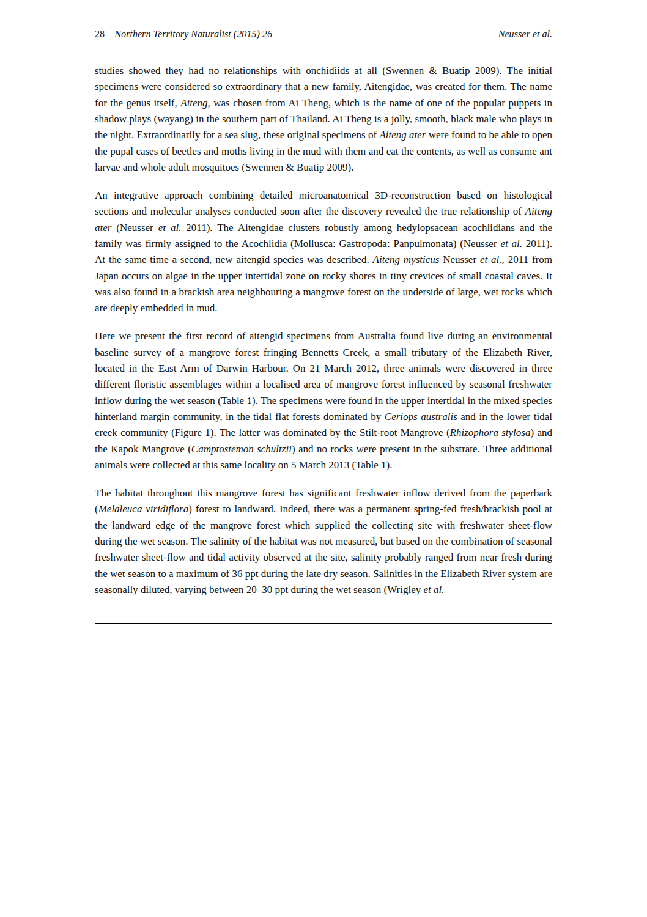28 Northern Territory Naturalist (2015) 26 Neusser et al.
studies showed they had no relationships with onchidiids at all (Swennen & Buatip 2009). The initial specimens were considered so extraordinary that a new family, Aitengidae, was created for them. The name for the genus itself, Aiteng, was chosen from Ai Theng, which is the name of one of the popular puppets in shadow plays (wayang) in the southern part of Thailand. Ai Theng is a jolly, smooth, black male who plays in the night. Extraordinarily for a sea slug, these original specimens of Aiteng ater were found to be able to open the pupal cases of beetles and moths living in the mud with them and eat the contents, as well as consume ant larvae and whole adult mosquitoes (Swennen & Buatip 2009).
An integrative approach combining detailed microanatomical 3D-reconstruction based on histological sections and molecular analyses conducted soon after the discovery revealed the true relationship of Aiteng ater (Neusser et al. 2011). The Aitengidae clusters robustly among hedylopsacean acochlidians and the family was firmly assigned to the Acochlidia (Mollusca: Gastropoda: Panpulmonata) (Neusser et al. 2011). At the same time a second, new aitengid species was described. Aiteng mysticus Neusser et al., 2011 from Japan occurs on algae in the upper intertidal zone on rocky shores in tiny crevices of small coastal caves. It was also found in a brackish area neighbouring a mangrove forest on the underside of large, wet rocks which are deeply embedded in mud.
Here we present the first record of aitengid specimens from Australia found live during an environmental baseline survey of a mangrove forest fringing Bennetts Creek, a small tributary of the Elizabeth River, located in the East Arm of Darwin Harbour. On 21 March 2012, three animals were discovered in three different floristic assemblages within a localised area of mangrove forest influenced by seasonal freshwater inflow during the wet season (Table 1). The specimens were found in the upper intertidal in the mixed species hinterland margin community, in the tidal flat forests dominated by Ceriops australis and in the lower tidal creek community (Figure 1). The latter was dominated by the Stilt-root Mangrove (Rhizophora stylosa) and the Kapok Mangrove (Camptostemon schultzii) and no rocks were present in the substrate. Three additional animals were collected at this same locality on 5 March 2013 (Table 1).
The habitat throughout this mangrove forest has significant freshwater inflow derived from the paperbark (Melaleuca viridiflora) forest to landward. Indeed, there was a permanent spring-fed fresh/brackish pool at the landward edge of the mangrove forest which supplied the collecting site with freshwater sheet-flow during the wet season. The salinity of the habitat was not measured, but based on the combination of seasonal freshwater sheet-flow and tidal activity observed at the site, salinity probably ranged from near fresh during the wet season to a maximum of 36 ppt during the late dry season. Salinities in the Elizabeth River system are seasonally diluted, varying between 20–30 ppt during the wet season (Wrigley et al.